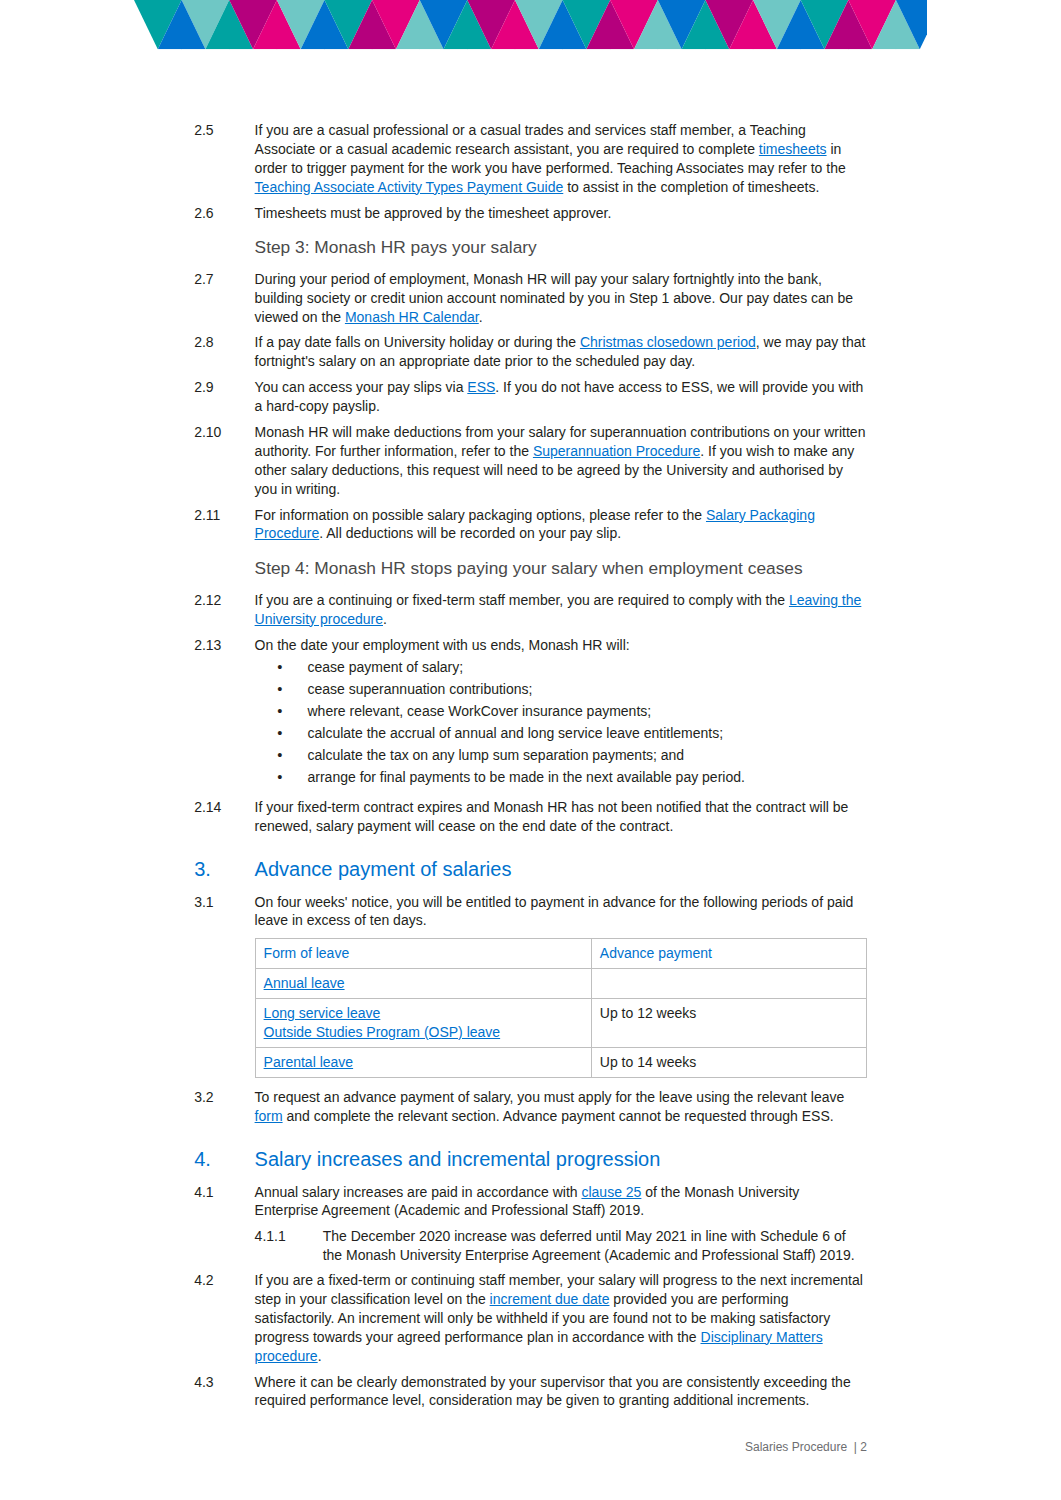2.5
If you are a casual professional or a casual trades and services staff member, a Teaching Associate or a casual academic research assistant, you are required to complete timesheets in order to trigger payment for the work you have performed. Teaching Associates may refer to the Teaching Associate Activity Types Payment Guide to assist in the completion of timesheets.
2.6
Timesheets must be approved by the timesheet approver.
Step 3: Monash HR pays your salary
2.7
During your period of employment, Monash HR will pay your salary fortnightly into the bank, building society or credit union account nominated by you in Step 1 above. Our pay dates can be viewed on the Monash HR Calendar.
2.8
If a pay date falls on University holiday or during the Christmas closedown period, we may pay that fortnight's salary on an appropriate date prior to the scheduled pay day.
2.9
You can access your pay slips via ESS. If you do not have access to ESS, we will provide you with a hard-copy payslip.
2.10
Monash HR will make deductions from your salary for superannuation contributions on your written authority. For further information, refer to the Superannuation Procedure. If you wish to make any other salary deductions, this request will need to be agreed by the University and authorised by you in writing.
2.11
For information on possible salary packaging options, please refer to the Salary Packaging Procedure. All deductions will be recorded on your pay slip.
Step 4: Monash HR stops paying your salary when employment ceases
2.12
If you are a continuing or fixed-term staff member, you are required to comply with the Leaving the University procedure.
2.13
On the date your employment with us ends, Monash HR will:
cease payment of salary;
cease superannuation contributions;
where relevant, cease WorkCover insurance payments;
calculate the accrual of annual and long service leave entitlements;
calculate the tax on any lump sum separation payments; and
arrange for final payments to be made in the next available pay period.
2.14
If your fixed-term contract expires and Monash HR has not been notified that the contract will be renewed, salary payment will cease on the end date of the contract.
3. Advance payment of salaries
3.1
On four weeks' notice, you will be entitled to payment in advance for the following periods of paid leave in excess of ten days.
| Form of leave | Advance payment |
| --- | --- |
| Annual leave | |
| Long service leave Outside Studies Program (OSP) leave | Up to 12 weeks |
| Parental leave | Up to 14 weeks |
3.2
To request an advance payment of salary, you must apply for the leave using the relevant leave form and complete the relevant section. Advance payment cannot be requested through ESS.
4. Salary increases and incremental progression
4.1
Annual salary increases are paid in accordance with clause 25 of the Monash University Enterprise Agreement (Academic and Professional Staff) 2019.
4.1.1
The December 2020 increase was deferred until May 2021 in line with Schedule 6 of the Monash University Enterprise Agreement (Academic and Professional Staff) 2019.
4.2
If you are a fixed-term or continuing staff member, your salary will progress to the next incremental step in your classification level on the increment due date provided you are performing satisfactorily. An increment will only be withheld if you are found not to be making satisfactory progress towards your agreed performance plan in accordance with the Disciplinary Matters procedure.
4.3
Where it can be clearly demonstrated by your supervisor that you are consistently exceeding the required performance level, consideration may be given to granting additional increments.
Salaries Procedure | 2